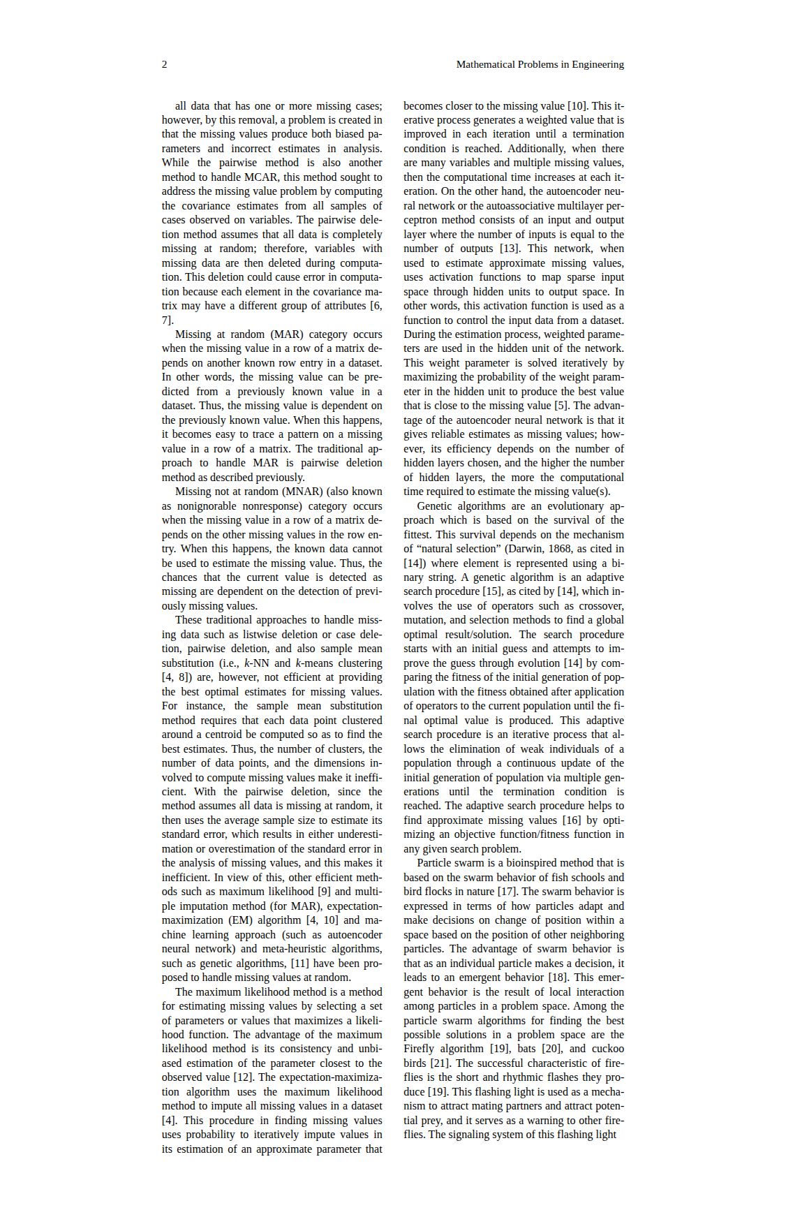2 Mathematical Problems in Engineering
all data that has one or more missing cases; however, by this removal, a problem is created in that the missing values produce both biased parameters and incorrect estimates in analysis. While the pairwise method is also another method to handle MCAR, this method sought to address the missing value problem by computing the covariance estimates from all samples of cases observed on variables. The pairwise deletion method assumes that all data is completely missing at random; therefore, variables with missing data are then deleted during computation. This deletion could cause error in computation because each element in the covariance matrix may have a different group of attributes [6, 7].
Missing at random (MAR) category occurs when the missing value in a row of a matrix depends on another known row entry in a dataset. In other words, the missing value can be predicted from a previously known value in a dataset. Thus, the missing value is dependent on the previously known value. When this happens, it becomes easy to trace a pattern on a missing value in a row of a matrix. The traditional approach to handle MAR is pairwise deletion method as described previously.
Missing not at random (MNAR) (also known as nonignorable nonresponse) category occurs when the missing value in a row of a matrix depends on the other missing values in the row entry. When this happens, the known data cannot be used to estimate the missing value. Thus, the chances that the current value is detected as missing are dependent on the detection of previously missing values.
These traditional approaches to handle missing data such as listwise deletion or case deletion, pairwise deletion, and also sample mean substitution (i.e., k-NN and k-means clustering [4, 8]) are, however, not efficient at providing the best optimal estimates for missing values. For instance, the sample mean substitution method requires that each data point clustered around a centroid be computed so as to find the best estimates. Thus, the number of clusters, the number of data points, and the dimensions involved to compute missing values make it inefficient. With the pairwise deletion, since the method assumes all data is missing at random, it then uses the average sample size to estimate its standard error, which results in either underestimation or overestimation of the standard error in the analysis of missing values, and this makes it inefficient. In view of this, other efficient methods such as maximum likelihood [9] and multiple imputation method (for MAR), expectation-maximization (EM) algorithm [4, 10] and machine learning approach (such as autoencoder neural network) and meta-heuristic algorithms, such as genetic algorithms, [11] have been proposed to handle missing values at random.
The maximum likelihood method is a method for estimating missing values by selecting a set of parameters or values that maximizes a likelihood function. The advantage of the maximum likelihood method is its consistency and unbiased estimation of the parameter closest to the observed value [12]. The expectation-maximization algorithm uses the maximum likelihood method to impute all missing values in a dataset [4]. This procedure in finding missing values uses probability to iteratively impute values in its estimation of an approximate parameter that becomes closer to the missing value [10]. This iterative process generates a weighted value that is improved in each iteration until a termination condition is reached. Additionally, when there are many variables and multiple missing values, then the computational time increases at each iteration. On the other hand, the autoencoder neural network or the autoassociative multilayer perceptron method consists of an input and output layer where the number of inputs is equal to the number of outputs [13]. This network, when used to estimate approximate missing values, uses activation functions to map sparse input space through hidden units to output space. In other words, this activation function is used as a function to control the input data from a dataset. During the estimation process, weighted parameters are used in the hidden unit of the network. This weight parameter is solved iteratively by maximizing the probability of the weight parameter in the hidden unit to produce the best value that is close to the missing value [5]. The advantage of the autoencoder neural network is that it gives reliable estimates as missing values; however, its efficiency depends on the number of hidden layers chosen, and the higher the number of hidden layers, the more the computational time required to estimate the missing value(s).
Genetic algorithms are an evolutionary approach which is based on the survival of the fittest. This survival depends on the mechanism of “natural selection” (Darwin, 1868, as cited in [14]) where element is represented using a binary string. A genetic algorithm is an adaptive search procedure [15], as cited by [14], which involves the use of operators such as crossover, mutation, and selection methods to find a global optimal result/solution. The search procedure starts with an initial guess and attempts to improve the guess through evolution [14] by comparing the fitness of the initial generation of population with the fitness obtained after application of operators to the current population until the final optimal value is produced. This adaptive search procedure is an iterative process that allows the elimination of weak individuals of a population through a continuous update of the initial generation of population via multiple generations until the termination condition is reached. The adaptive search procedure helps to find approximate missing values [16] by optimizing an objective function/fitness function in any given search problem.
Particle swarm is a bioinspired method that is based on the swarm behavior of fish schools and bird flocks in nature [17]. The swarm behavior is expressed in terms of how particles adapt and make decisions on change of position within a space based on the position of other neighboring particles. The advantage of swarm behavior is that as an individual particle makes a decision, it leads to an emergent behavior [18]. This emergent behavior is the result of local interaction among particles in a problem space. Among the particle swarm algorithms for finding the best possible solutions in a problem space are the Firefly algorithm [19], bats [20], and cuckoo birds [21]. The successful characteristic of fireflies is the short and rhythmic flashes they produce [19]. This flashing light is used as a mechanism to attract mating partners and attract potential prey, and it serves as a warning to other fireflies. The signaling system of this flashing light